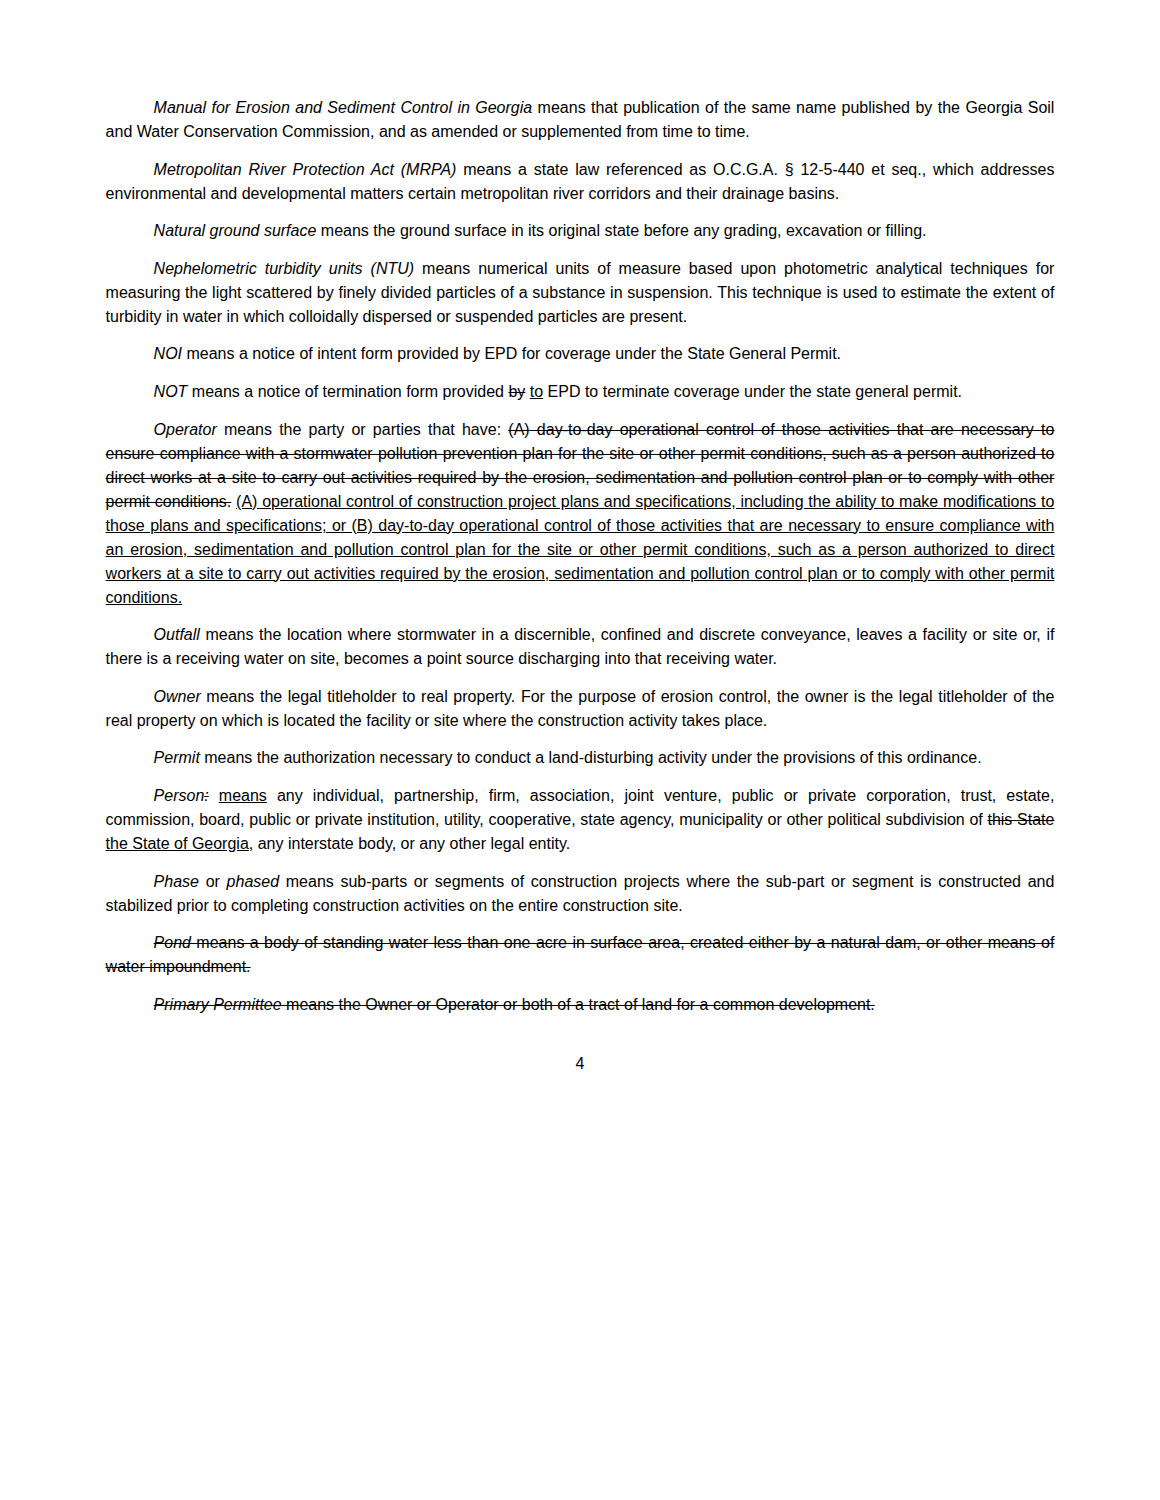Manual for Erosion and Sediment Control in Georgia means that publication of the same name published by the Georgia Soil and Water Conservation Commission, and as amended or supplemented from time to time.
Metropolitan River Protection Act (MRPA) means a state law referenced as O.C.G.A. § 12-5-440 et seq., which addresses environmental and developmental matters certain metropolitan river corridors and their drainage basins.
Natural ground surface means the ground surface in its original state before any grading, excavation or filling.
Nephelometric turbidity units (NTU) means numerical units of measure based upon photometric analytical techniques for measuring the light scattered by finely divided particles of a substance in suspension. This technique is used to estimate the extent of turbidity in water in which colloidally dispersed or suspended particles are present.
NOI means a notice of intent form provided by EPD for coverage under the State General Permit.
NOT means a notice of termination form provided by to EPD to terminate coverage under the state general permit.
Operator means the party or parties that have: (A) day-to-day operational control of those activities that are necessary to ensure compliance with a stormwater pollution prevention plan for the site or other permit conditions, such as a person authorized to direct works at a site to carry out activities required by the erosion, sedimentation and pollution control plan or to comply with other permit conditions. (A) operational control of construction project plans and specifications, including the ability to make modifications to those plans and specifications; or (B) day-to-day operational control of those activities that are necessary to ensure compliance with an erosion, sedimentation and pollution control plan for the site or other permit conditions, such as a person authorized to direct workers at a site to carry out activities required by the erosion, sedimentation and pollution control plan or to comply with other permit conditions.
Outfall means the location where stormwater in a discernible, confined and discrete conveyance, leaves a facility or site or, if there is a receiving water on site, becomes a point source discharging into that receiving water.
Owner means the legal titleholder to real property. For the purpose of erosion control, the owner is the legal titleholder of the real property on which is located the facility or site where the construction activity takes place.
Permit means the authorization necessary to conduct a land-disturbing activity under the provisions of this ordinance.
Person: means any individual, partnership, firm, association, joint venture, public or private corporation, trust, estate, commission, board, public or private institution, utility, cooperative, state agency, municipality or other political subdivision of this State the State of Georgia, any interstate body, or any other legal entity.
Phase or phased means sub-parts or segments of construction projects where the sub-part or segment is constructed and stabilized prior to completing construction activities on the entire construction site.
Pond means a body of standing water less than one acre in surface area, created either by a natural dam, or other means of water impoundment.
Primary Permittee means the Owner or Operator or both of a tract of land for a common development.
4